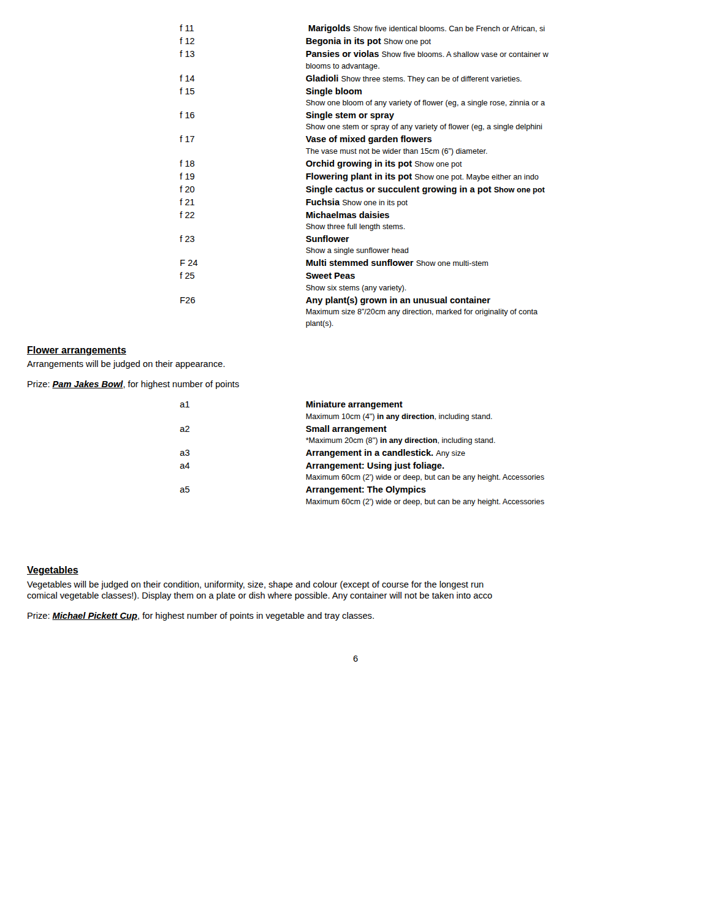f 11
Marigolds Show five identical blooms. Can be French or African, si
f 12
Begonia in its pot Show one pot
f 13
Pansies or violas Show five blooms. A shallow vase or container w
blooms to advantage.
f 14
Gladioli Show three stems. They can be of different varieties.
f 15
Single bloom
Show one bloom of any variety of flower (eg, a single rose, zinnia or a
f 16
Single stem or spray
Show one stem or spray of any variety of flower (eg, a single delphini
f 17
Vase of mixed garden flowers
The vase must not be wider than 15cm (6”) diameter.
f 18
Orchid growing in its pot Show one pot
f 19
Flowering plant in its pot Show one pot. Maybe either an indo
f 20
Single cactus or succulent growing in a pot Show one pot
f 21
Fuchsia Show one in its pot
f 22
Michaelmas daisies
Show three full length stems.
f 23
Sunflower
Show a single sunflower head
F 24
Multi stemmed sunflower Show one multi-stem
f 25
Sweet Peas
Show six stems (any variety).
F26
Any plant(s) grown in an unusual container
Maximum size 8”/20cm any direction, marked for originality of conta
plant(s).
Flower arrangements
Arrangements will be judged on their appearance.
Prize: Pam Jakes Bowl, for highest number of points
a1
Miniature arrangement
Maximum 10cm (4") in any direction, including stand.
a2
Small arrangement
*Maximum 20cm (8") in any direction, including stand.
a3
Arrangement in a candlestick. Any size
a4
Arrangement: Using just foliage.
Maximum 60cm (2') wide or deep, but can be any height. Accessories
a5
Arrangement: The Olympics
Maximum 60cm (2') wide or deep, but can be any height. Accessories
Vegetables
Vegetables will be judged on their condition, uniformity, size, shape and colour (except of course for the longest run
comical vegetable classes!). Display them on a plate or dish where possible. Any container will not be taken into acco
Prize: Michael Pickett Cup, for highest number of points in vegetable and tray classes.
6